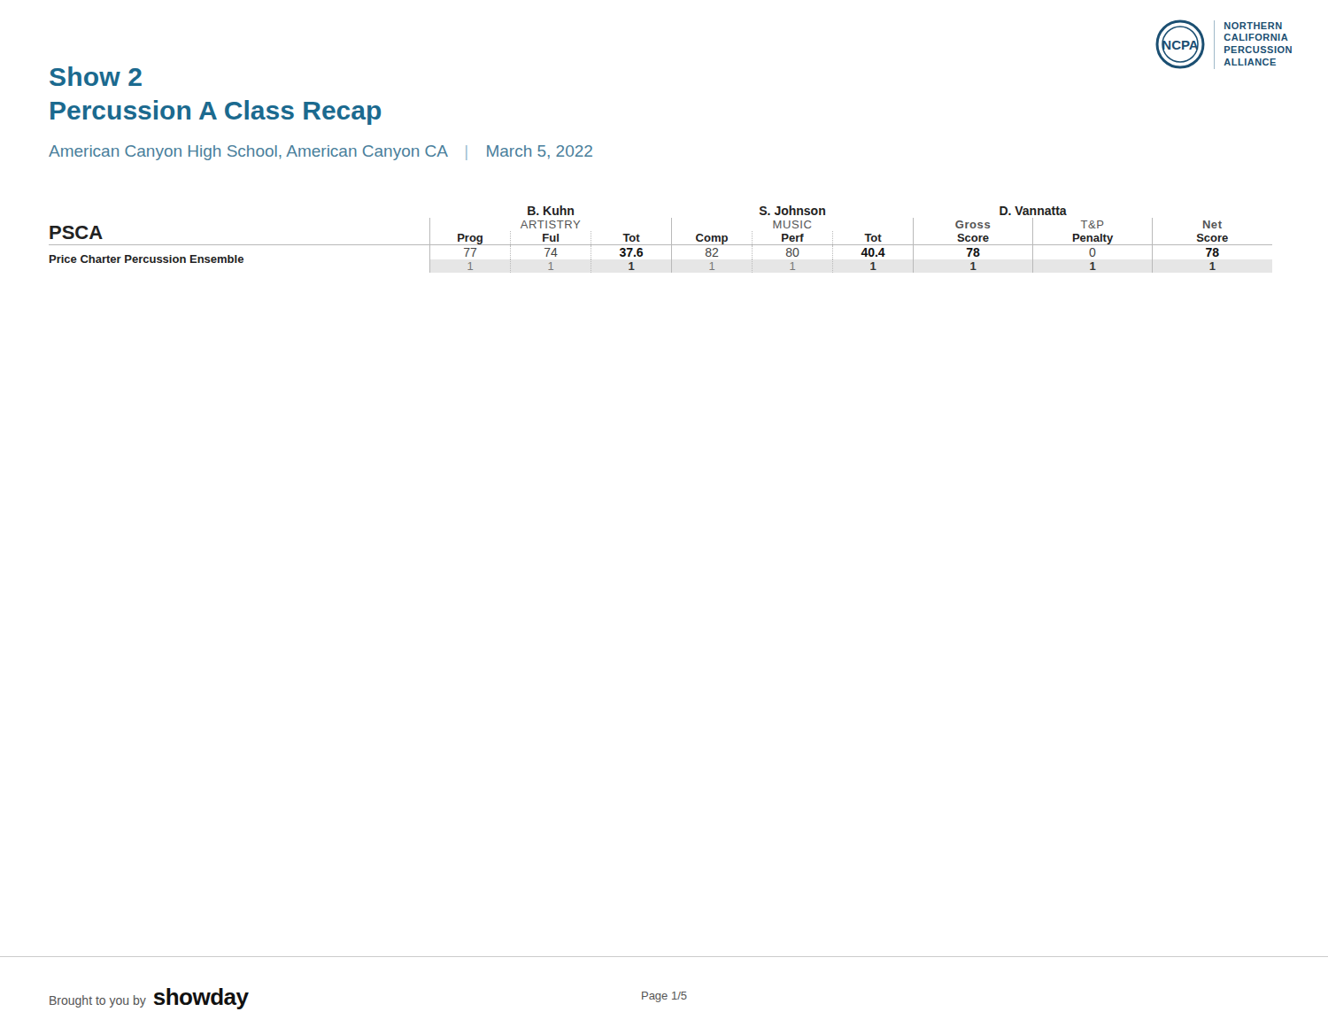NCPA
NORTHERN
CALIFORNIA
PERCUSSION
ALLIANCE
Show 2
Percussion A Class Recap
American Canyon High School, American Canyon CA | March 5, 2022
| | B. Kuhn | S. Johnson | D. Vannatta | |
| PSCA | ARTISTRY | MUSIC | Gross | T&P | Net |
| Prog | Ful | Tot | Comp | Perf | Tot | Score | Penalty | Score |
| Price Charter Percussion Ensemble | 77 | 74 | 37.6 | 82 | 80 | 40.4 | 78 | 0 | 78 |
| 1 | 1 | 1 | 1 | 1 | 1 | 1 | 1 | 1 |
Page 1/5
Brought to you by showday